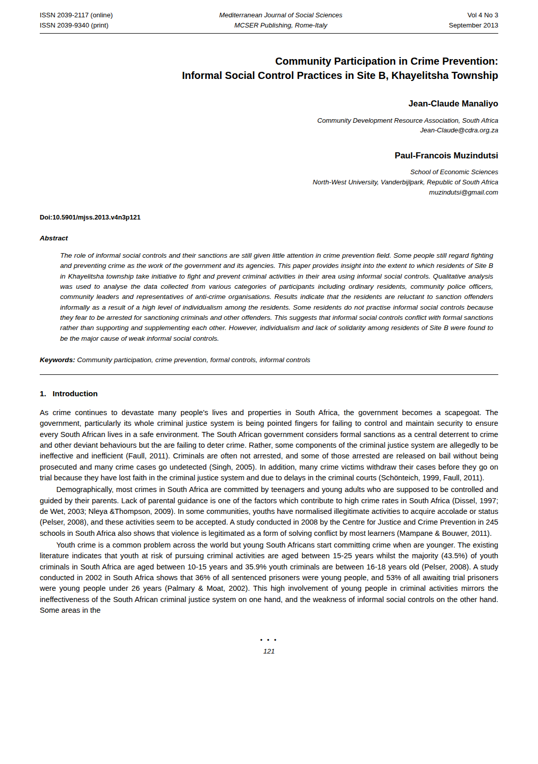ISSN 2039-2117 (online)
ISSN 2039-9340 (print)
Mediterranean Journal of Social Sciences
MCSER Publishing, Rome-Italy
Vol 4 No 3
September 2013
Community Participation in Crime Prevention:
Informal Social Control Practices in Site B, Khayelitsha Township
Jean-Claude Manaliyo
Community Development Resource Association, South Africa
Jean-Claude@cdra.org.za
Paul-Francois Muzindutsi
School of Economic Sciences
North-West University, Vanderbijlpark, Republic of South Africa
muzindutsi@gmail.com
Doi:10.5901/mjss.2013.v4n3p121
Abstract
The role of informal social controls and their sanctions are still given little attention in crime prevention field. Some people still regard fighting and preventing crime as the work of the government and its agencies. This paper provides insight into the extent to which residents of Site B in Khayelitsha township take initiative to fight and prevent criminal activities in their area using informal social controls. Qualitative analysis was used to analyse the data collected from various categories of participants including ordinary residents, community police officers, community leaders and representatives of anti-crime organisations. Results indicate that the residents are reluctant to sanction offenders informally as a result of a high level of individualism among the residents. Some residents do not practise informal social controls because they fear to be arrested for sanctioning criminals and other offenders. This suggests that informal social controls conflict with formal sanctions rather than supporting and supplementing each other. However, individualism and lack of solidarity among residents of Site B were found to be the major cause of weak informal social controls.
Keywords: Community participation, crime prevention, formal controls, informal controls
1. Introduction
As crime continues to devastate many people's lives and properties in South Africa, the government becomes a scapegoat. The government, particularly its whole criminal justice system is being pointed fingers for failing to control and maintain security to ensure every South African lives in a safe environment. The South African government considers formal sanctions as a central deterrent to crime and other deviant behaviours but the are failing to deter crime. Rather, some components of the criminal justice system are allegedly to be ineffective and inefficient (Faull, 2011). Criminals are often not arrested, and some of those arrested are released on bail without being prosecuted and many crime cases go undetected (Singh, 2005). In addition, many crime victims withdraw their cases before they go on trial because they have lost faith in the criminal justice system and due to delays in the criminal courts (Schönteich, 1999, Faull, 2011).
Demographically, most crimes in South Africa are committed by teenagers and young adults who are supposed to be controlled and guided by their parents. Lack of parental guidance is one of the factors which contribute to high crime rates in South Africa (Dissel, 1997; de Wet, 2003; Nleya &Thompson, 2009). In some communities, youths have normalised illegitimate activities to acquire accolade or status (Pelser, 2008), and these activities seem to be accepted. A study conducted in 2008 by the Centre for Justice and Crime Prevention in 245 schools in South Africa also shows that violence is legitimated as a form of solving conflict by most learners (Mampane & Bouwer, 2011).
Youth crime is a common problem across the world but young South Africans start committing crime when are younger. The existing literature indicates that youth at risk of pursuing criminal activities are aged between 15-25 years whilst the majority (43.5%) of youth criminals in South Africa are aged between 10-15 years and 35.9% youth criminals are between 16-18 years old (Pelser, 2008). A study conducted in 2002 in South Africa shows that 36% of all sentenced prisoners were young people, and 53% of all awaiting trial prisoners were young people under 26 years (Palmary & Moat, 2002). This high involvement of young people in criminal activities mirrors the ineffectiveness of the South African criminal justice system on one hand, and the weakness of informal social controls on the other hand. Some areas in the
• • •
121